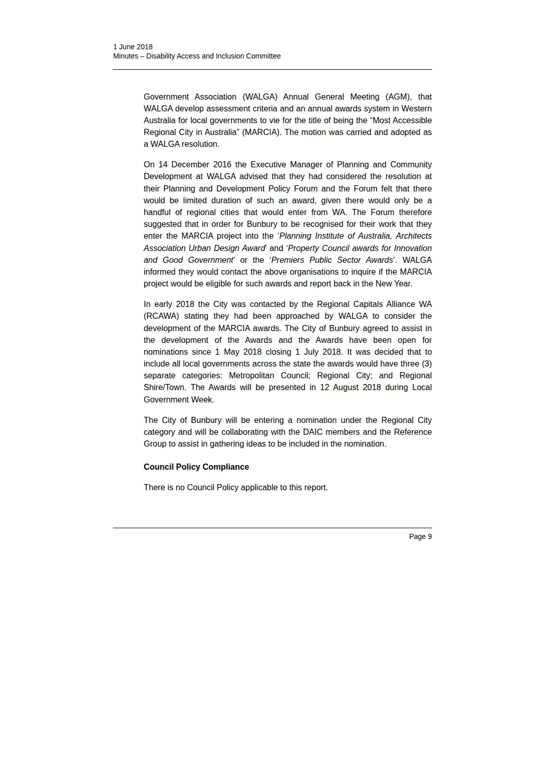1 June 2018 Minutes – Disability Access and Inclusion Committee
Government Association (WALGA) Annual General Meeting (AGM), that WALGA develop assessment criteria and an annual awards system in Western Australia for local governments to vie for the title of being the “Most Accessible Regional City in Australia” (MARCIA). The motion was carried and adopted as a WALGA resolution.
On 14 December 2016 the Executive Manager of Planning and Community Development at WALGA advised that they had considered the resolution at their Planning and Development Policy Forum and the Forum felt that there would be limited duration of such an award, given there would only be a handful of regional cities that would enter from WA. The Forum therefore suggested that in order for Bunbury to be recognised for their work that they enter the MARCIA project into the ‘Planning Institute of Australia, Architects Association Urban Design Award’ and ‘Property Council awards for Innovation and Good Government’ or the ‘Premiers Public Sector Awards’. WALGA informed they would contact the above organisations to inquire if the MARCIA project would be eligible for such awards and report back in the New Year.
In early 2018 the City was contacted by the Regional Capitals Alliance WA (RCAWA) stating they had been approached by WALGA to consider the development of the MARCIA awards. The City of Bunbury agreed to assist in the development of the Awards and the Awards have been open for nominations since 1 May 2018 closing 1 July 2018. It was decided that to include all local governments across the state the awards would have three (3) separate categories: Metropolitan Council; Regional City; and Regional Shire/Town. The Awards will be presented in 12 August 2018 during Local Government Week.
The City of Bunbury will be entering a nomination under the Regional City category and will be collaborating with the DAIC members and the Reference Group to assist in gathering ideas to be included in the nomination.
Council Policy Compliance
There is no Council Policy applicable to this report.
Page 9